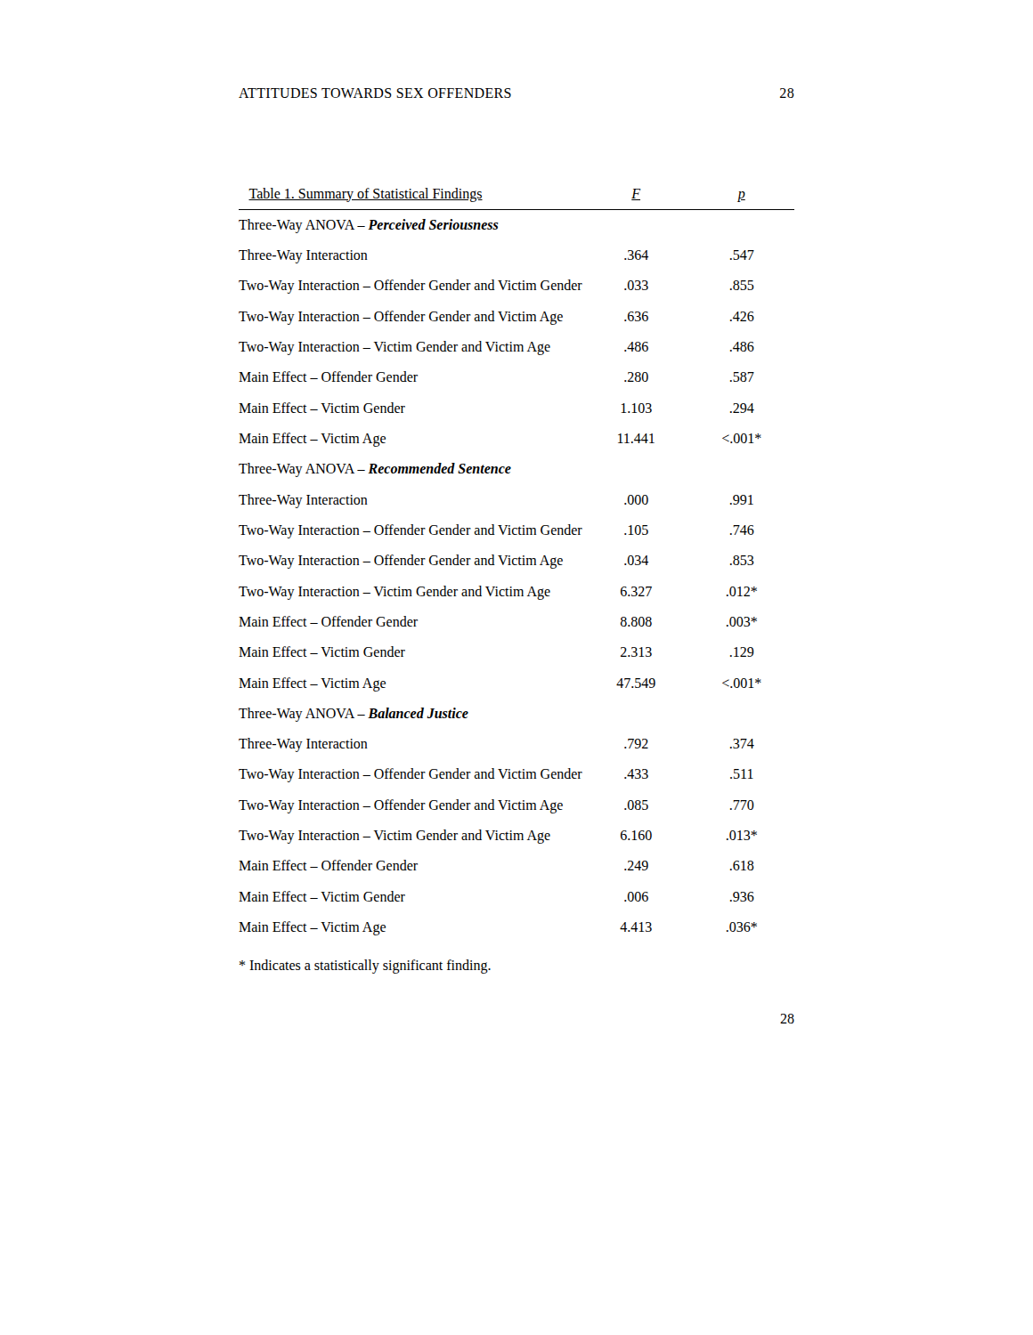Attitudes Towards Sex Offenders 28
| Table 1. Summary of Statistical Findings | F | p |
| --- | --- | --- |
| Three-Way ANOVA – Perceived Seriousness |
| Three-Way Interaction | .364 | .547 |
| Two-Way Interaction – Offender Gender and Victim Gender | .033 | .855 |
| Two-Way Interaction – Offender Gender and Victim Age | .636 | .426 |
| Two-Way Interaction – Victim Gender and Victim Age | .486 | .486 |
| Main Effect – Offender Gender | .280 | .587 |
| Main Effect – Victim Gender | 1.103 | .294 |
| Main Effect – Victim Age | 11.441 | <.001* |
| Three-Way ANOVA – Recommended Sentence |
| Three-Way Interaction | .000 | .991 |
| Two-Way Interaction – Offender Gender and Victim Gender | .105 | .746 |
| Two-Way Interaction – Offender Gender and Victim Age | .034 | .853 |
| Two-Way Interaction – Victim Gender and Victim Age | 6.327 | .012* |
| Main Effect – Offender Gender | 8.808 | .003* |
| Main Effect – Victim Gender | 2.313 | .129 |
| Main Effect – Victim Age | 47.549 | <.001* |
| Three-Way ANOVA – Balanced Justice |
| Three-Way Interaction | .792 | .374 |
| Two-Way Interaction – Offender Gender and Victim Gender | .433 | .511 |
| Two-Way Interaction – Offender Gender and Victim Age | .085 | .770 |
| Two-Way Interaction – Victim Gender and Victim Age | 6.160 | .013* |
| Main Effect – Offender Gender | .249 | .618 |
| Main Effect – Victim Gender | .006 | .936 |
| Main Effect – Victim Age | 4.413 | .036* |
* Indicates a statistically significant finding.
28